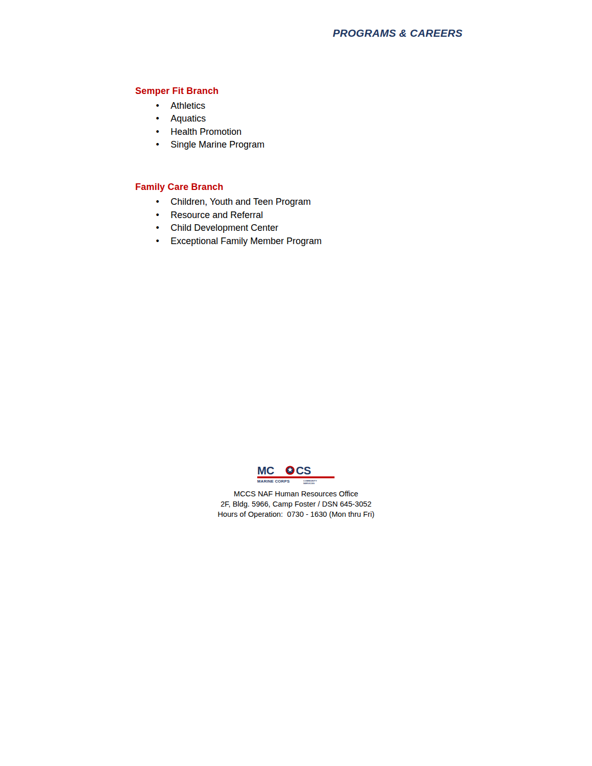PROGRAMS & CAREERS
Semper Fit Branch
Athletics
Aquatics
Health Promotion
Single Marine Program
Family Care Branch
Children, Youth and Teen Program
Resource and Referral
Child Development Center
Exceptional Family Member Program
MCCS Marine Corps Community Services MC CS MARINE CORPS COMMUNITY SERVICES
MCCS NAF Human Resources Office
2F, Bldg. 5966, Camp Foster / DSN 645-3052
Hours of Operation: 0730 - 1630 (Mon thru Fri)